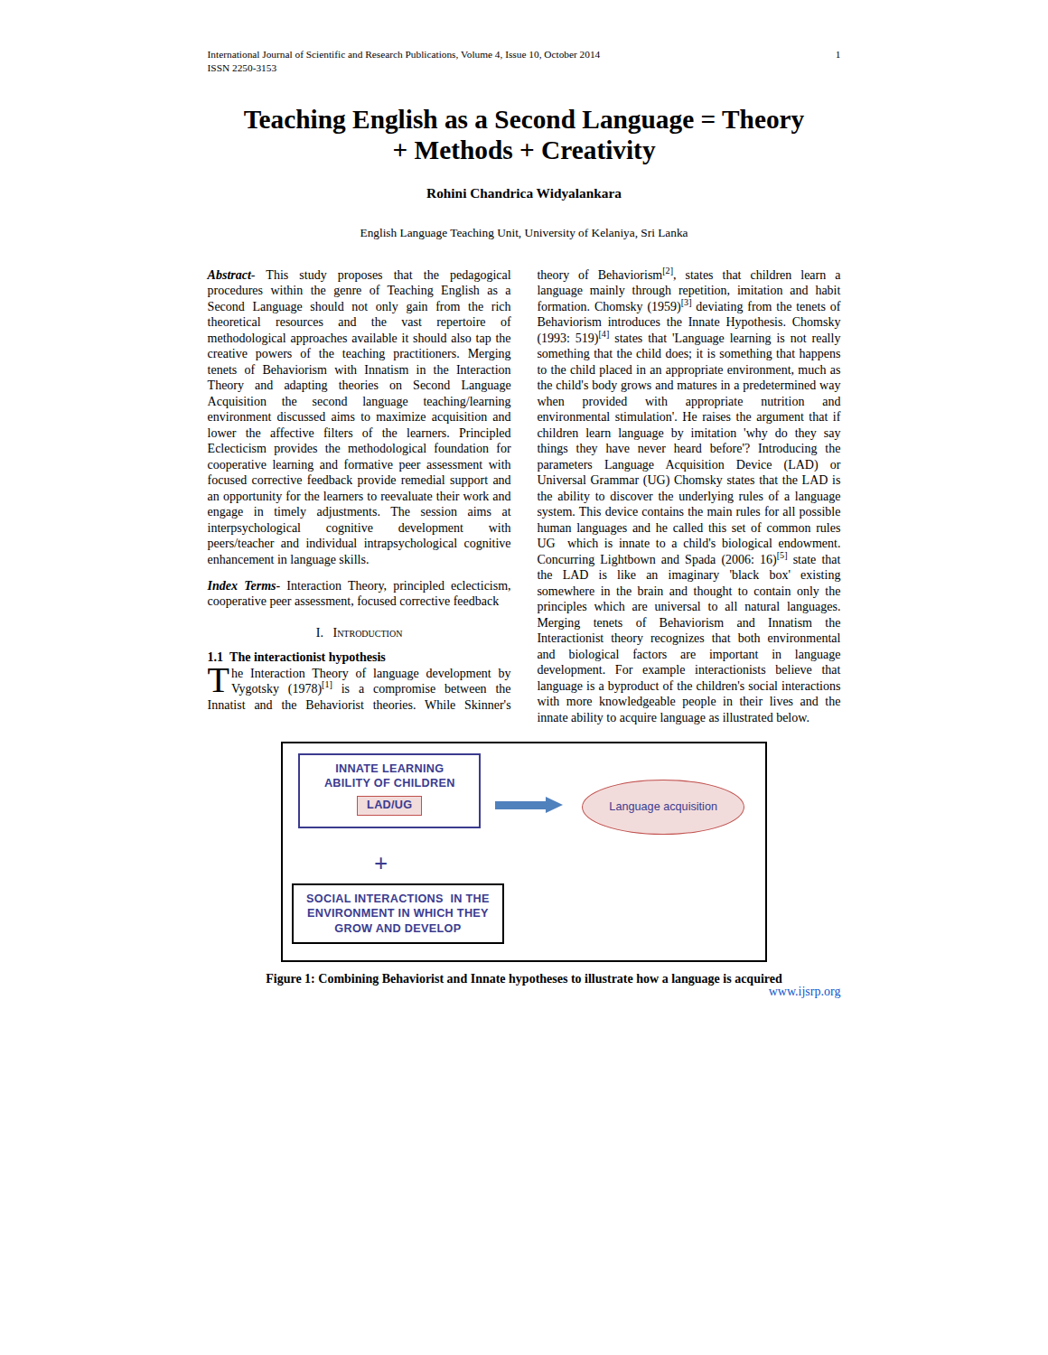International Journal of Scientific and Research Publications, Volume 4, Issue 10, October 2014
ISSN 2250-3153 1
Teaching English as a Second Language = Theory + Methods + Creativity
Rohini Chandrica Widyalankara
English Language Teaching Unit, University of Kelaniya, Sri Lanka
Abstract- This study proposes that the pedagogical procedures within the genre of Teaching English as a Second Language should not only gain from the rich theoretical resources and the vast repertoire of methodological approaches available it should also tap the creative powers of the teaching practitioners. Merging tenets of Behaviorism with Innatism in the Interaction Theory and adapting theories on Second Language Acquisition the second language teaching/learning environment discussed aims to maximize acquisition and lower the affective filters of the learners. Principled Eclecticism provides the methodological foundation for cooperative learning and formative peer assessment with focused corrective feedback provide remedial support and an opportunity for the learners to reevaluate their work and engage in timely adjustments. The session aims at interpsychological cognitive development with peers/teacher and individual intrapsychological cognitive enhancement in language skills.
Index Terms- Interaction Theory, principled eclecticism, cooperative peer assessment, focused corrective feedback
I. Introduction
1.1 The interactionist hypothesis
The Interaction Theory of language development by Vygotsky (1978)[1] is a compromise between the Innatist and the Behaviorist theories. While Skinner's theory of Behaviorism[2], states that children learn a language mainly through repetition, imitation and habit formation. Chomsky (1959)[3] deviating from the tenets of Behaviorism introduces the Innate Hypothesis. Chomsky (1993: 519)[4] states that 'Language learning is not really something that the child does; it is something that happens to the child placed in an appropriate environment, much as the child's body grows and matures in a predetermined way when provided with appropriate nutrition and environmental stimulation'. He raises the argument that if children learn language by imitation 'why do they say things they have never heard before'? Introducing the parameters Language Acquisition Device (LAD) or Universal Grammar (UG) Chomsky states that the LAD is the ability to discover the underlying rules of a language system. This device contains the main rules for all possible human languages and he called this set of common rules UG which is innate to a child's biological endowment. Concurring Lightbown and Spada (2006: 16)[5] state that the LAD is like an imaginary 'black box' existing somewhere in the brain and thought to contain only the principles which are universal to all natural languages. Merging tenets of Behaviorism and Innatism the Interactionist theory recognizes that both environmental and biological factors are important in language development. For example interactionists believe that language is a byproduct of the children's social interactions with more knowledgeable people in their lives and the innate ability to acquire language as illustrated below.
INNATE LEARNING
ABILITY OF CHILDREN
LAD/UG
+
SOCIAL INTERACTIONS IN THE
ENVIRONMENT IN WHICH THEY
GROW AND DEVELOP
Language acquisition
Figure 1: Combining Behaviorist and Innate hypotheses to illustrate how a language is acquired
www.ijsrp.org